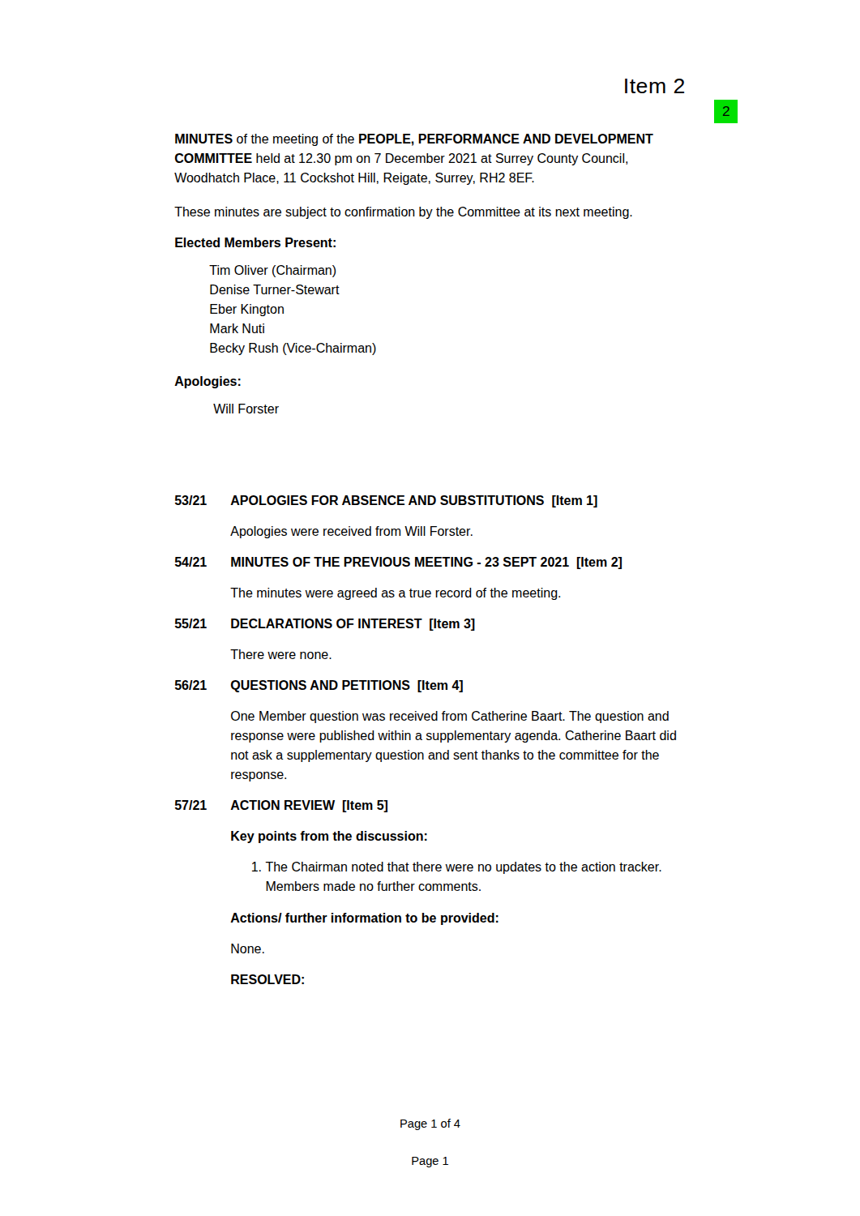Item 2
2
MINUTES of the meeting of the PEOPLE, PERFORMANCE AND DEVELOPMENT COMMITTEE held at 12.30 pm on 7 December 2021 at Surrey County Council, Woodhatch Place, 11 Cockshot Hill, Reigate, Surrey, RH2 8EF.
These minutes are subject to confirmation by the Committee at its next meeting.
Elected Members Present:
Tim Oliver (Chairman)
Denise Turner-Stewart
Eber Kington
Mark Nuti
Becky Rush (Vice-Chairman)
Apologies:
Will Forster
53/21
APOLOGIES FOR ABSENCE AND SUBSTITUTIONS [Item 1]
Apologies were received from Will Forster.
54/21
MINUTES OF THE PREVIOUS MEETING - 23 SEPT 2021 [Item 2]
The minutes were agreed as a true record of the meeting.
55/21
DECLARATIONS OF INTEREST [Item 3]
There were none.
56/21
QUESTIONS AND PETITIONS [Item 4]
One Member question was received from Catherine Baart. The question and response were published within a supplementary agenda. Catherine Baart did not ask a supplementary question and sent thanks to the committee for the response.
57/21
ACTION REVIEW [Item 5]
Key points from the discussion:
The Chairman noted that there were no updates to the action tracker. Members made no further comments.
Actions/ further information to be provided:
None.
RESOLVED:
Page 1 of 4
Page 1